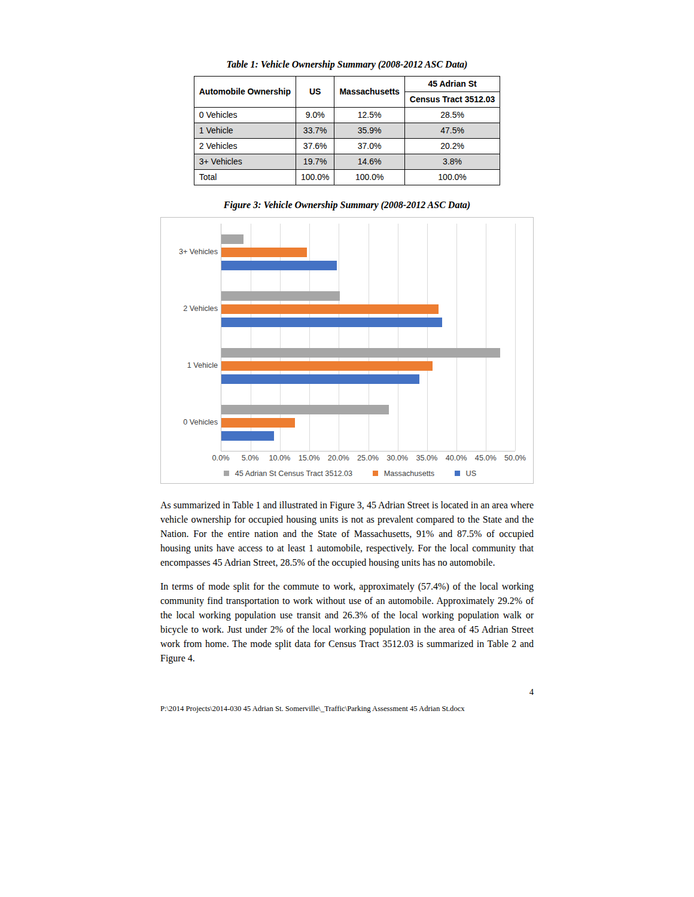Table 1: Vehicle Ownership Summary (2008-2012 ASC Data)
| Automobile Ownership | US | Massachusetts | 45 Adrian St |
| --- | --- | --- | --- |
| Census Tract 3512.03 |
| 0 Vehicles | 9.0% | 12.5% | 28.5% |
| 1 Vehicle | 33.7% | 35.9% | 47.5% |
| 2 Vehicles | 37.6% | 37.0% | 20.2% |
| 3+ Vehicles | 19.7% | 14.6% | 3.8% |
| Total | 100.0% | 100.0% | 100.0% |
Figure 3: Vehicle Ownership Summary (2008-2012 ASC Data)
3+ Vehicles
2 Vehicles
1 Vehicle
0 Vehicles
0.0% 5.0% 10.0% 15.0% 20.0% 25.0% 30.0% 35.0% 40.0% 45.0% 50.0%
45 Adrian St Census Tract 3512.03 Massachusetts US
As summarized in Table 1 and illustrated in Figure 3, 45 Adrian Street is located in an area where vehicle ownership for occupied housing units is not as prevalent compared to the State and the Nation. For the entire nation and the State of Massachusetts, 91% and 87.5% of occupied housing units have access to at least 1 automobile, respectively. For the local community that encompasses 45 Adrian Street, 28.5% of the occupied housing units has no automobile.
In terms of mode split for the commute to work, approximately (57.4%) of the local working community find transportation to work without use of an automobile. Approximately 29.2% of the local working population use transit and 26.3% of the local working population walk or bicycle to work. Just under 2% of the local working population in the area of 45 Adrian Street work from home. The mode split data for Census Tract 3512.03 is summarized in Table 2 and Figure 4.
4
P:\2014 Projects\2014-030 45 Adrian St. Somerville\_Traffic\Parking Assessment 45 Adrian St.docx